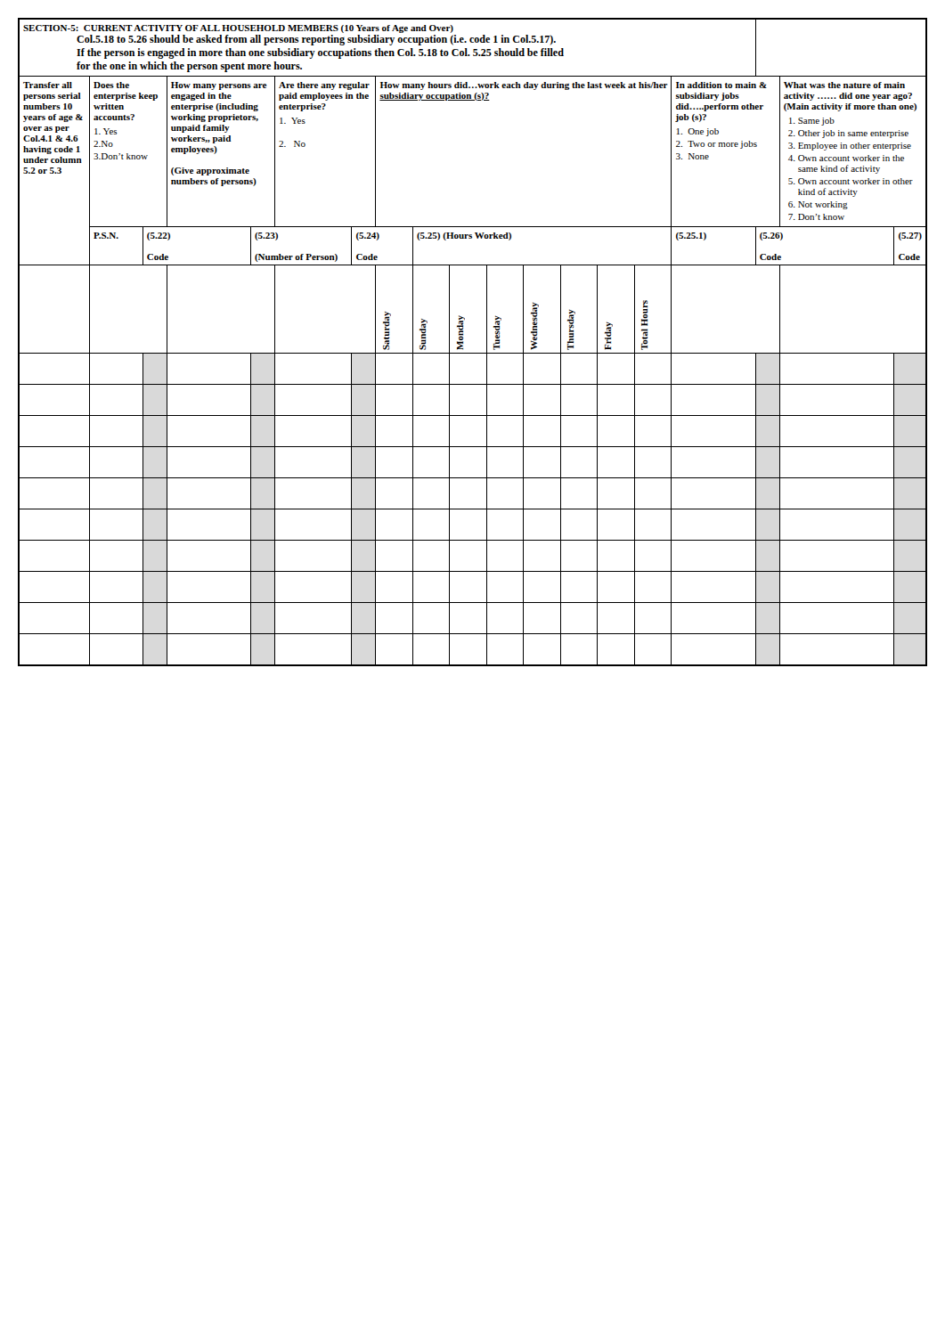| SECTION-5: CURRENT ACTIVITY OF ALL HOUSEHOLD MEMBERS (10 Years of Age and Over) Col.5.18 to 5.26 should be asked from all persons reporting subsidiary occupation (i.e. code 1 in Col.5.17). If the person is engaged in more than one subsidiary occupations then Col. 5.18 to Col. 5.25 should be filled for the one in which the person spent more hours. |
| Transfer all persons serial numbers 10 years of age & over as per Col.4.1 & 4.6 having code 1 under column 5.2 or 5.3 | Does the enterprise keep written accounts? 1. Yes 2.No 3.Don’t know | How many persons are engaged in the enterprise (including working proprietors, unpaid family workers,, paid employees) (Give approximate numbers of persons) | Are there any regular paid employees in the enterprise? 1. Yes 2. No | How many hours did…work each day during the last week at his/her subsidiary occupation (s)? | In addition to main & subsidiary jobs did…..perform other job (s)? 1. One job 2. Two or more jobs 3. None | What was the nature of main activity …… did one year ago?(Main activity if more than one) Same job Other job in same enterprise Employee in other enterprise Own account worker in the same kind of activity Own account worker in other kind of activity Not working Don’t know |
| P.S.N. | (5.22) Code | (5.23) (Number of Person) | (5.24) Code | (5.25) (Hours Worked) | (5.25.1) | (5.26) Code | (5.27) Code |
| | | | | Saturday | Sunday | Monday | Tuesday | Wednesday | Thursday | Friday | Total Hours | | |